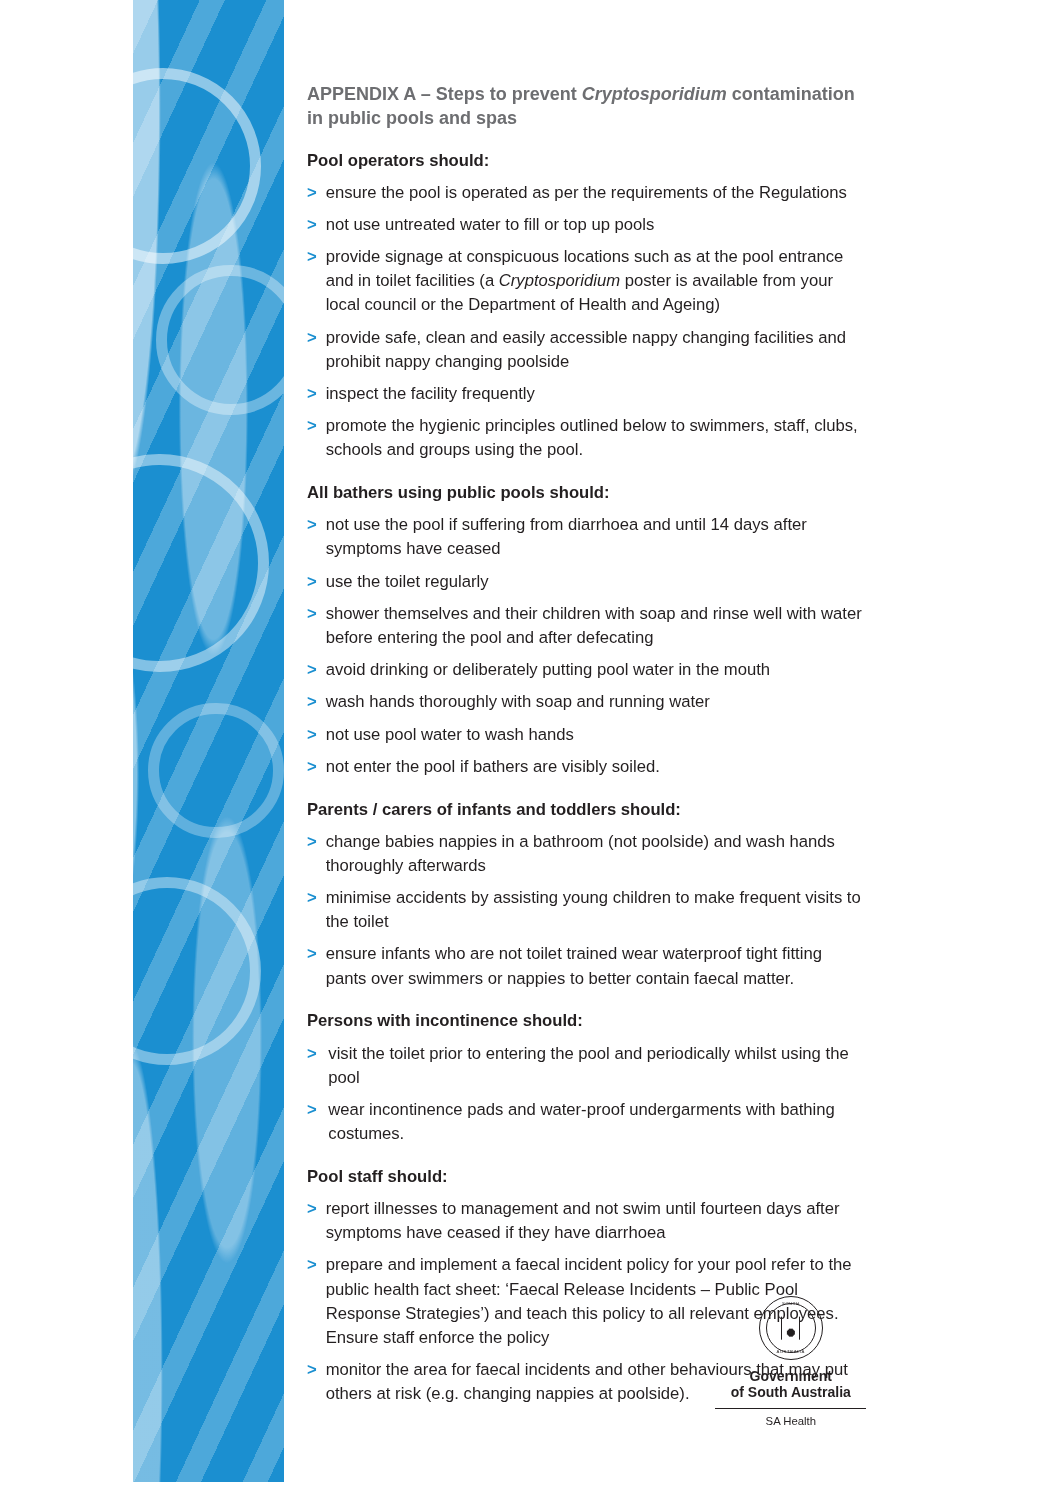APPENDIX A – Steps to prevent Cryptosporidium contamination in public pools and spas
Pool operators should:
ensure the pool is operated as per the requirements of the Regulations
not use untreated water to fill or top up pools
provide signage at conspicuous locations such as at the pool entrance and in toilet facilities (a Cryptosporidium poster is available from your local council or the Department of Health and Ageing)
provide safe, clean and easily accessible nappy changing facilities and prohibit nappy changing poolside
inspect the facility frequently
promote the hygienic principles outlined below to swimmers, staff, clubs, schools and groups using the pool.
All bathers using public pools should:
not use the pool if suffering from diarrhoea and until 14 days after symptoms have ceased
use the toilet regularly
shower themselves and their children with soap and rinse well with water before entering the pool and after defecating
avoid drinking or deliberately putting pool water in the mouth
wash hands thoroughly with soap and running water
not use pool water to wash hands
not enter the pool if bathers are visibly soiled.
Parents / carers of infants and toddlers should:
change babies nappies in a bathroom (not poolside) and wash hands thoroughly afterwards
minimise accidents by assisting young children to make frequent visits to the toilet
ensure infants who are not toilet trained wear waterproof tight fitting pants over swimmers or nappies to better contain faecal matter.
Persons with incontinence should:
visit the toilet prior to entering the pool and periodically whilst using the pool
wear incontinence pads and water-proof undergarments with bathing costumes.
Pool staff should:
report illnesses to management and not swim until fourteen days after symptoms have ceased if they have diarrhoea
prepare and implement a faecal incident policy for your pool refer to the public health fact sheet: ‘Faecal Release Incidents – Public Pool Response Strategies’) and teach this policy to all relevant employees. Ensure staff enforce the policy
monitor the area for faecal incidents and other behaviours that may put others at risk (e.g. changing nappies at poolside).
SOUTH AUSTRALIA
Government
of South Australia
SA Health